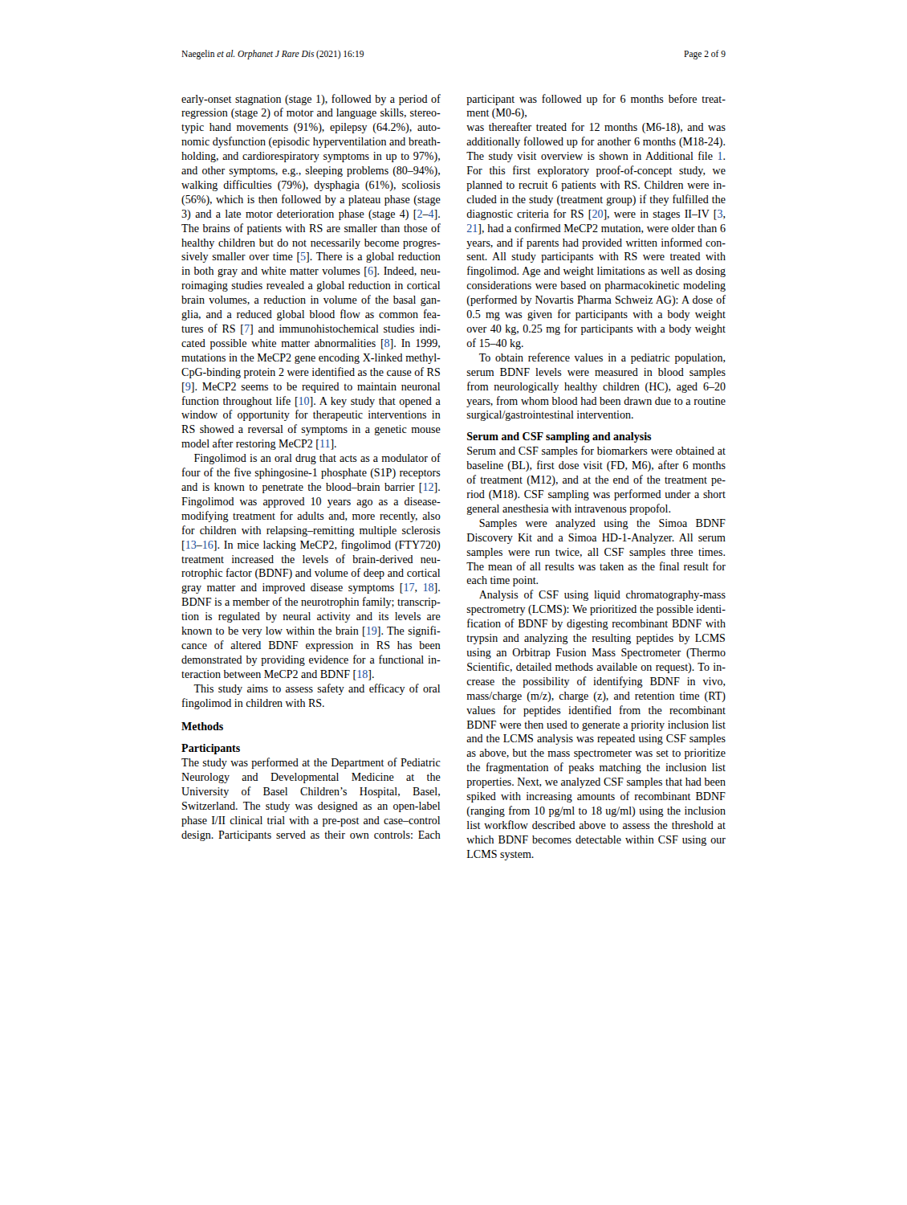Naegelin et al. Orphanet J Rare Dis(2021) 16:19
Page 2 of 9
early-onset stagnation (stage 1), followed by a period of regression (stage 2) of motor and language skills, stereotypic hand movements (91%), epilepsy (64.2%), autonomic dysfunction (episodic hyperventilation and breath-holding, and cardiorespiratory symptoms in up to 97%), and other symptoms, e.g., sleeping problems (80–94%), walking difficulties (79%), dysphagia (61%), scoliosis (56%), which is then followed by a plateau phase (stage 3) and a late motor deterioration phase (stage 4) [2–4]. The brains of patients with RS are smaller than those of healthy children but do not necessarily become progressively smaller over time [5]. There is a global reduction in both gray and white matter volumes [6]. Indeed, neuroimaging studies revealed a global reduction in cortical brain volumes, a reduction in volume of the basal ganglia, and a reduced global blood flow as common features of RS [7] and immunohistochemical studies indicated possible white matter abnormalities [8]. In 1999, mutations in the MeCP2 gene encoding X-linked methyl-CpG-binding protein 2 were identified as the cause of RS [9]. MeCP2 seems to be required to maintain neuronal function throughout life [10]. A key study that opened a window of opportunity for therapeutic interventions in RS showed a reversal of symptoms in a genetic mouse model after restoring MeCP2 [11].
Fingolimod is an oral drug that acts as a modulator of four of the five sphingosine-1 phosphate (S1P) receptors and is known to penetrate the blood–brain barrier [12]. Fingolimod was approved 10 years ago as a disease-modifying treatment for adults and, more recently, also for children with relapsing–remitting multiple sclerosis [13–16]. In mice lacking MeCP2, fingolimod (FTY720) treatment increased the levels of brain-derived neurotrophic factor (BDNF) and volume of deep and cortical gray matter and improved disease symptoms [17, 18]. BDNF is a member of the neurotrophin family; transcription is regulated by neural activity and its levels are known to be very low within the brain [19]. The significance of altered BDNF expression in RS has been demonstrated by providing evidence for a functional interaction between MeCP2 and BDNF [18].
This study aims to assess safety and efficacy of oral fingolimod in children with RS.
Methods
Participants
The study was performed at the Department of Pediatric Neurology and Developmental Medicine at the University of Basel Children’s Hospital, Basel, Switzerland. The study was designed as an open-label phase I/II clinical trial with a pre-post and case–control design. Participants served as their own controls: Each participant was followed up for 6 months before treatment (M0-6),
was thereafter treated for 12 months (M6-18), and was additionally followed up for another 6 months (M18-24). The study visit overview is shown in Additional file 1. For this first exploratory proof-of-concept study, we planned to recruit 6 patients with RS. Children were included in the study (treatment group) if they fulfilled the diagnostic criteria for RS [20], were in stages II–IV [3, 21], had a confirmed MeCP2 mutation, were older than 6 years, and if parents had provided written informed consent. All study participants with RS were treated with fingolimod. Age and weight limitations as well as dosing considerations were based on pharmacokinetic modeling (performed by Novartis Pharma Schweiz AG): A dose of 0.5 mg was given for participants with a body weight over 40 kg, 0.25 mg for participants with a body weight of 15–40 kg.
To obtain reference values in a pediatric population, serum BDNF levels were measured in blood samples from neurologically healthy children (HC), aged 6–20 years, from whom blood had been drawn due to a routine surgical/gastrointestinal intervention.
Serum and CSF sampling and analysis
Serum and CSF samples for biomarkers were obtained at baseline (BL), first dose visit (FD, M6), after 6 months of treatment (M12), and at the end of the treatment period (M18). CSF sampling was performed under a short general anesthesia with intravenous propofol.
Samples were analyzed using the Simoa BDNF Discovery Kit and a Simoa HD-1-Analyzer. All serum samples were run twice, all CSF samples three times. The mean of all results was taken as the final result for each time point.
Analysis of CSF using liquid chromatography-mass spectrometry (LCMS): We prioritized the possible identification of BDNF by digesting recombinant BDNF with trypsin and analyzing the resulting peptides by LCMS using an Orbitrap Fusion Mass Spectrometer (Thermo Scientific, detailed methods available on request). To increase the possibility of identifying BDNF in vivo, mass/charge (m/z), charge (z), and retention time (RT) values for peptides identified from the recombinant BDNF were then used to generate a priority inclusion list and the LCMS analysis was repeated using CSF samples as above, but the mass spectrometer was set to prioritize the fragmentation of peaks matching the inclusion list properties. Next, we analyzed CSF samples that had been spiked with increasing amounts of recombinant BDNF (ranging from 10 pg/ml to 18 ug/ml) using the inclusion list workflow described above to assess the threshold at which BDNF becomes detectable within CSF using our LCMS system.